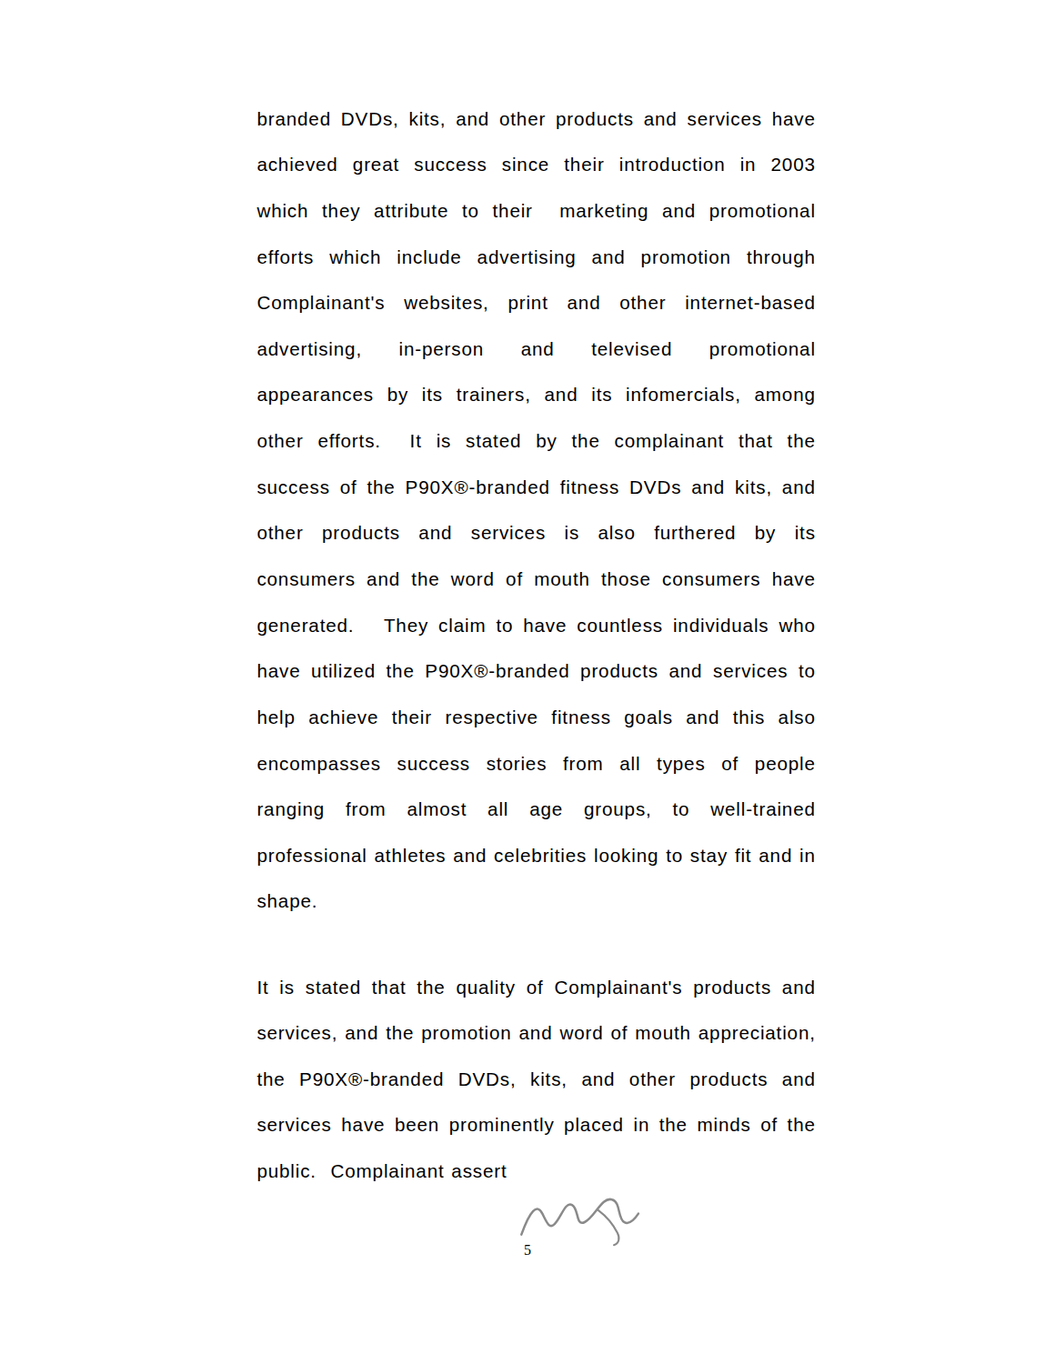branded DVDs, kits, and other products and services have achieved great success since their introduction in 2003 which they attribute to their marketing and promotional efforts which include advertising and promotion through Complainant's websites, print and other internet-based advertising, in-person and televised promotional appearances by its trainers, and its infomercials, among other efforts. It is stated by the complainant that the success of the P90X®-branded fitness DVDs and kits, and other products and services is also furthered by its consumers and the word of mouth those consumers have generated. They claim to have countless individuals who have utilized the P90X®-branded products and services to help achieve their respective fitness goals and this also encompasses success stories from all types of people ranging from almost all age groups, to well-trained professional athletes and celebrities looking to stay fit and in shape.
It is stated that the quality of Complainant's products and services, and the promotion and word of mouth appreciation, the P90X®-branded DVDs, kits, and other products and services have been prominently placed in the minds of the public. Complainant assert
5